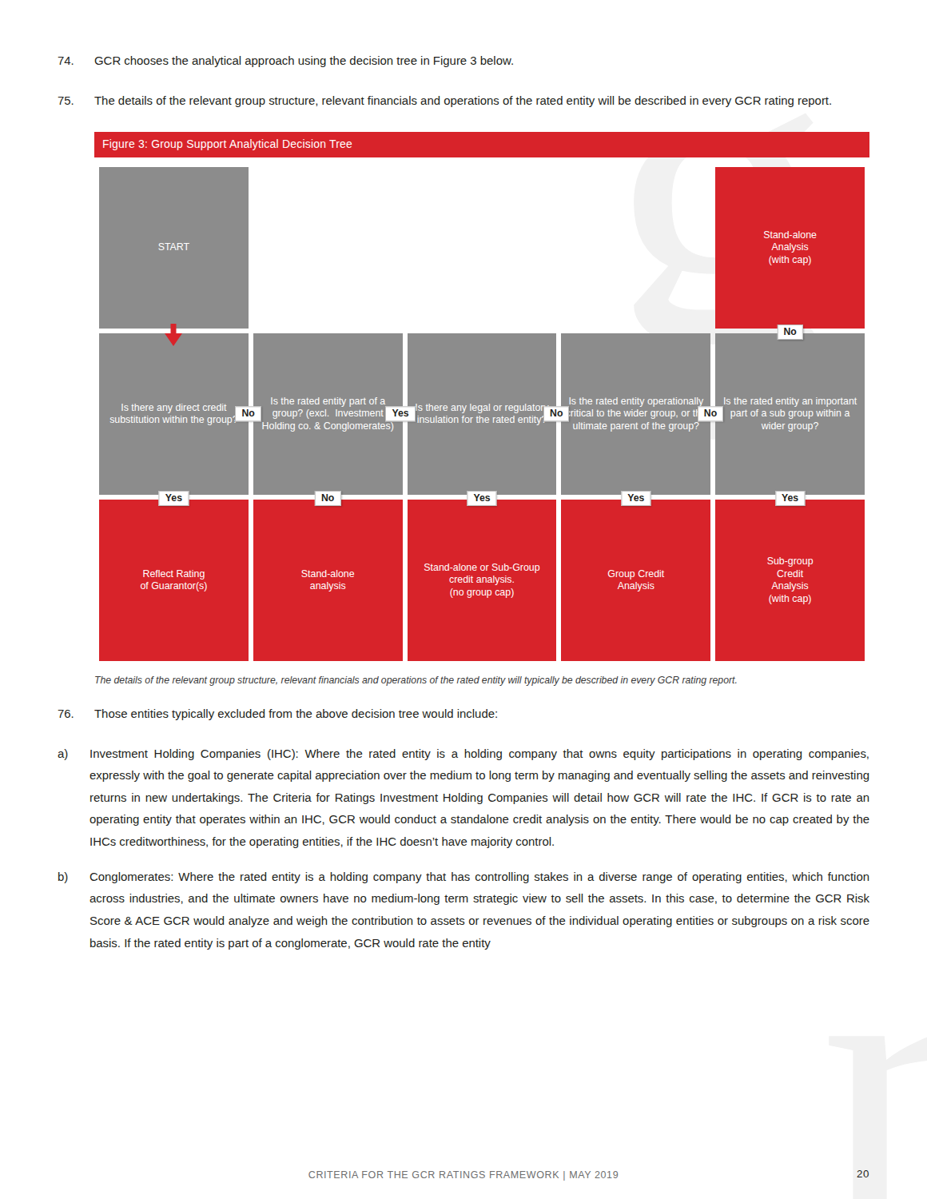g
r
74. GCR chooses the analytical approach using the decision tree in Figure 3 below.
75. The details of the relevant group structure, relevant financials and operations of the rated entity will be described in every GCR rating report.
Figure 3: Group Support Analytical Decision Tree
| START | | | | Stand-alone Analysis (with cap) No |
| Is there any direct credit substitution within the group? No Yes | Is the rated entity part of a group? (excl. Investment Holding co. & Conglomerates) Yes No | Is there any legal or regulatory insulation for the rated entity? No Yes | Is the rated entity operationally critical to the wider group, or the ultimate parent of the group? No Yes | Is the rated entity an important part of a sub group within a wider group? Yes |
| Reflect Rating of Guarantor(s) | Stand-alone analysis | Stand-alone or Sub-Group credit analysis. (no group cap) | Group Credit Analysis | Sub-group Credit Analysis (with cap) |
The details of the relevant group structure, relevant financials and operations of the rated entity will typically be described in every GCR rating report.
76. Those entities typically excluded from the above decision tree would include:
a) Investment Holding Companies (IHC): Where the rated entity is a holding company that owns equity participations in operating companies, expressly with the goal to generate capital appreciation over the medium to long term by managing and eventually selling the assets and reinvesting returns in new undertakings. The Criteria for Ratings Investment Holding Companies will detail how GCR will rate the IHC. If GCR is to rate an operating entity that operates within an IHC, GCR would conduct a standalone credit analysis on the entity. There would be no cap created by the IHCs creditworthiness, for the operating entities, if the IHC doesn’t have majority control.
b) Conglomerates: Where the rated entity is a holding company that has controlling stakes in a diverse range of operating entities, which function across industries, and the ultimate owners have no medium-long term strategic view to sell the assets. In this case, to determine the GCR Risk Score & ACE GCR would analyze and weigh the contribution to assets or revenues of the individual operating entities or subgroups on a risk score basis. If the rated entity is part of a conglomerate, GCR would rate the entity
CRITERIA FOR THE GCR RATINGS FRAMEWORK | MAY 2019 20